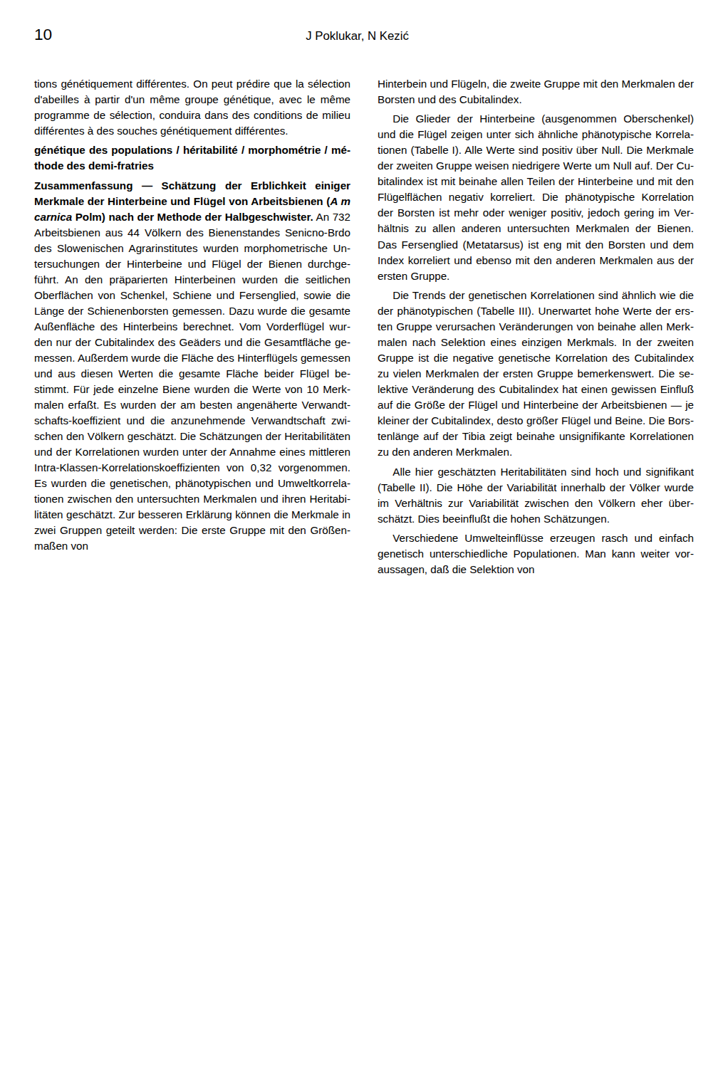10
J Poklukar, N Kezić
tions génétiquement différentes. On peut prédire que la sélection d'abeilles à partir d'un même groupe génétique, avec le même programme de sélection, conduira dans des conditions de milieu différentes à des souches génétiquement différentes.
génétique des populations / héritabilité / morphométrie / méthode des demi-fratries
Zusammenfassung — Schätzung der Erblichkeit einiger Merkmale der Hinterbeine und Flügel von Arbeitsbienen (A m carnica Polm) nach der Methode der Halbgeschwister. An 732 Arbeitsbienen aus 44 Völkern des Bienenstandes Senicno-Brdo des Slowenischen Agrarinstitutes wurden morphometrische Untersuchungen der Hinterbeine und Flügel der Bienen durchgeführt. An den präparierten Hinterbeinen wurden die seitlichen Oberflächen von Schenkel, Schiene und Fersenglied, sowie die Länge der Schienenborsten gemessen. Dazu wurde die gesamte Außenfläche des Hinterbeins berechnet. Vom Vorderflügel wurden nur der Cubitalindex des Geäders und die Gesamtfläche gemessen. Außerdem wurde die Fläche des Hinterflügels gemessen und aus diesen Werten die gesamte Fläche beider Flügel bestimmt. Für jede einzelne Biene wurden die Werte von 10 Merkmalen erfaßt. Es wurden der am besten angenäherte Verwandtschafts-koeffizient und die anzunehmende Verwandtschaft zwischen den Völkern geschätzt. Die Schätzungen der Heritabilitäten und der Korrelationen wurden unter der Annahme eines mittleren Intra-Klassen-Korrelationskoeffizienten von 0,32 vorgenommen. Es wurden die genetischen, phänotypischen und Umweltkorrelationen zwischen den untersuchten Merkmalen und ihren Heritabilitäten geschätzt. Zur besseren Erklärung können die Merkmale in zwei Gruppen geteilt werden: Die erste Gruppe mit den Größenmaßen von
Hinterbein und Flügeln, die zweite Gruppe mit den Merkmalen der Borsten und des Cubitalindex.
Die Glieder der Hinterbeine (ausgenommen Oberschenkel) und die Flügel zeigen unter sich ähnliche phänotypische Korrelationen (Tabelle I). Alle Werte sind positiv über Null. Die Merkmale der zweiten Gruppe weisen niedrigere Werte um Null auf. Der Cubitalindex ist mit beinahe allen Teilen der Hinterbeine und mit den Flügelflächen negativ korreliert. Die phänotypische Korrelation der Borsten ist mehr oder weniger positiv, jedoch gering im Verhältnis zu allen anderen untersuchten Merkmalen der Bienen. Das Fersenglied (Metatarsus) ist eng mit den Borsten und dem Index korreliert und ebenso mit den anderen Merkmalen aus der ersten Gruppe.
Die Trends der genetischen Korrelationen sind ähnlich wie die der phänotypischen (Tabelle III). Unerwartet hohe Werte der ersten Gruppe verursachen Veränderungen von beinahe allen Merkmalen nach Selektion eines einzigen Merkmals. In der zweiten Gruppe ist die negative genetische Korrelation des Cubitalindex zu vielen Merkmalen der ersten Gruppe bemerkenswert. Die selektive Veränderung des Cubitalindex hat einen gewissen Einfluß auf die Größe der Flügel und Hinterbeine der Arbeitsbienen — je kleiner der Cubitalindex, desto größer Flügel und Beine. Die Borstenlänge auf der Tibia zeigt beinahe unsignifikante Korrelationen zu den anderen Merkmalen.
Alle hier geschätzten Heritabilitäten sind hoch und signifikant (Tabelle II). Die Höhe der Variabilität innerhalb der Völker wurde im Verhältnis zur Variabilität zwischen den Völkern eher überschätzt. Dies beeinflußt die hohen Schätzungen.
Verschiedene Umwelteinflüsse erzeugen rasch und einfach genetisch unterschiedliche Populationen. Man kann weiter voraussagen, daß die Selektion von